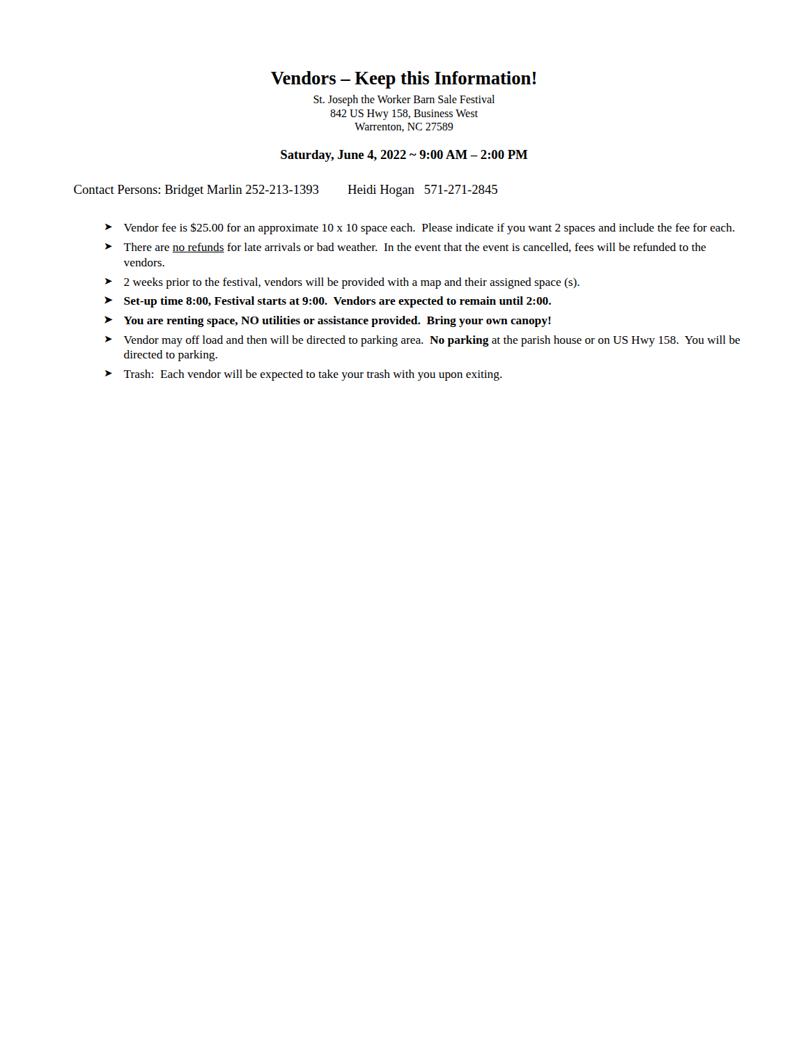Vendors – Keep this Information!
St. Joseph the Worker Barn Sale Festival
842 US Hwy 158, Business West
Warrenton, NC 27589
Saturday, June 4, 2022 ~ 9:00 AM – 2:00 PM
Contact Persons: Bridget Marlin 252-213-1393 Heidi Hogan 571-271-2845
Vendor fee is $25.00 for an approximate 10 x 10 space each. Please indicate if you want 2 spaces and include the fee for each.
There are no refunds for late arrivals or bad weather. In the event that the event is cancelled, fees will be refunded to the vendors.
2 weeks prior to the festival, vendors will be provided with a map and their assigned space (s).
Set-up time 8:00, Festival starts at 9:00. Vendors are expected to remain until 2:00.
You are renting space, NO utilities or assistance provided. Bring your own canopy!
Vendor may off load and then will be directed to parking area. No parking at the parish house or on US Hwy 158. You will be directed to parking.
Trash: Each vendor will be expected to take your trash with you upon exiting.